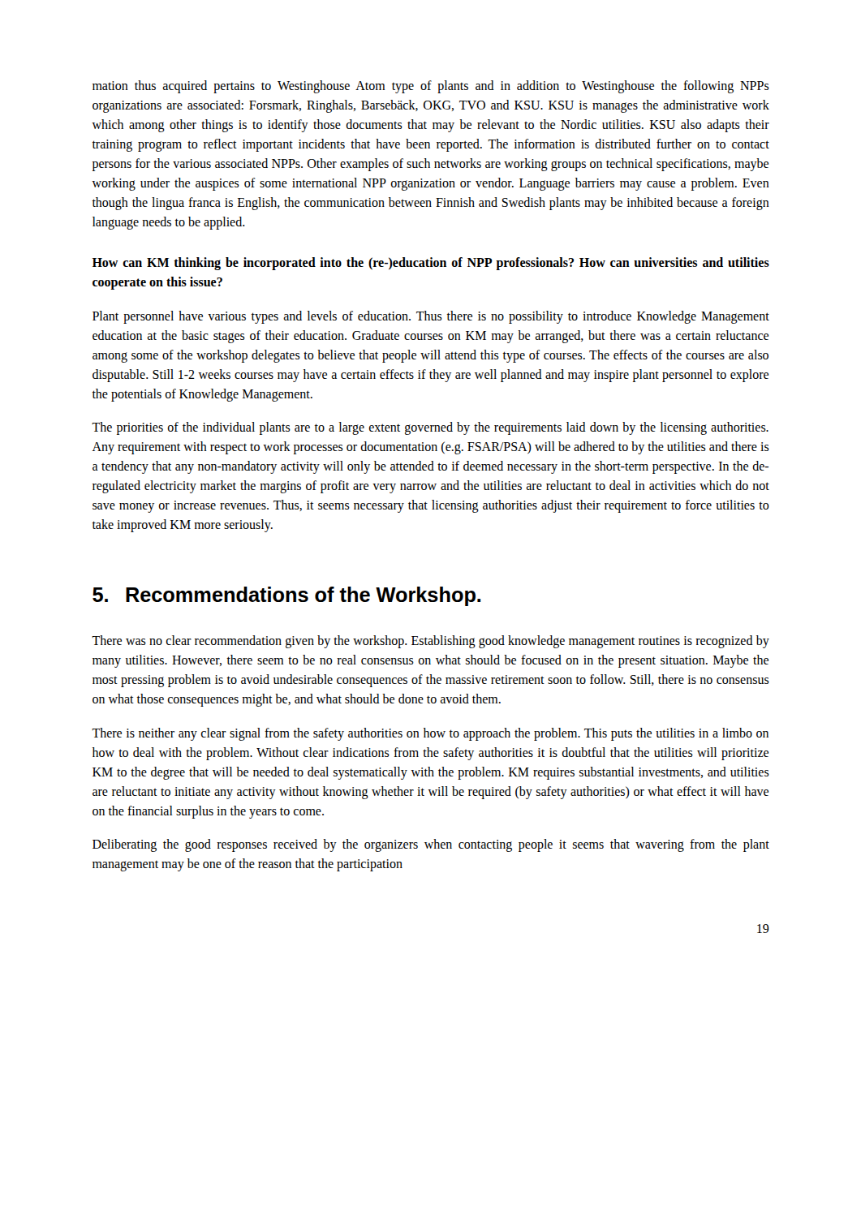mation thus acquired pertains to Westinghouse Atom type of plants and in addition to Westinghouse the following NPPs organizations are associated: Forsmark, Ringhals, Barsebäck, OKG, TVO and KSU. KSU is manages the administrative work which among other things is to identify those documents that may be relevant to the Nordic utilities. KSU also adapts their training program to reflect important incidents that have been reported. The information is distributed further on to contact persons for the various associated NPPs. Other examples of such networks are working groups on technical specifications, maybe working under the auspices of some international NPP organization or vendor. Language barriers may cause a problem. Even though the lingua franca is English, the communication between Finnish and Swedish plants may be inhibited because a foreign language needs to be applied.
How can KM thinking be incorporated into the (re-)education of NPP professionals? How can universities and utilities cooperate on this issue?
Plant personnel have various types and levels of education. Thus there is no possibility to introduce Knowledge Management education at the basic stages of their education. Graduate courses on KM may be arranged, but there was a certain reluctance among some of the workshop delegates to believe that people will attend this type of courses. The effects of the courses are also disputable. Still 1-2 weeks courses may have a certain effects if they are well planned and may inspire plant personnel to explore the potentials of Knowledge Management.
The priorities of the individual plants are to a large extent governed by the requirements laid down by the licensing authorities. Any requirement with respect to work processes or documentation (e.g. FSAR/PSA) will be adhered to by the utilities and there is a tendency that any non-mandatory activity will only be attended to if deemed necessary in the short-term perspective. In the de-regulated electricity market the margins of profit are very narrow and the utilities are reluctant to deal in activities which do not save money or increase revenues. Thus, it seems necessary that licensing authorities adjust their requirement to force utilities to take improved KM more seriously.
5. Recommendations of the Workshop.
There was no clear recommendation given by the workshop. Establishing good knowledge management routines is recognized by many utilities. However, there seem to be no real consensus on what should be focused on in the present situation. Maybe the most pressing problem is to avoid undesirable consequences of the massive retirement soon to follow. Still, there is no consensus on what those consequences might be, and what should be done to avoid them.
There is neither any clear signal from the safety authorities on how to approach the problem. This puts the utilities in a limbo on how to deal with the problem. Without clear indications from the safety authorities it is doubtful that the utilities will prioritize KM to the degree that will be needed to deal systematically with the problem. KM requires substantial investments, and utilities are reluctant to initiate any activity without knowing whether it will be required (by safety authorities) or what effect it will have on the financial surplus in the years to come.
Deliberating the good responses received by the organizers when contacting people it seems that wavering from the plant management may be one of the reason that the participation
19